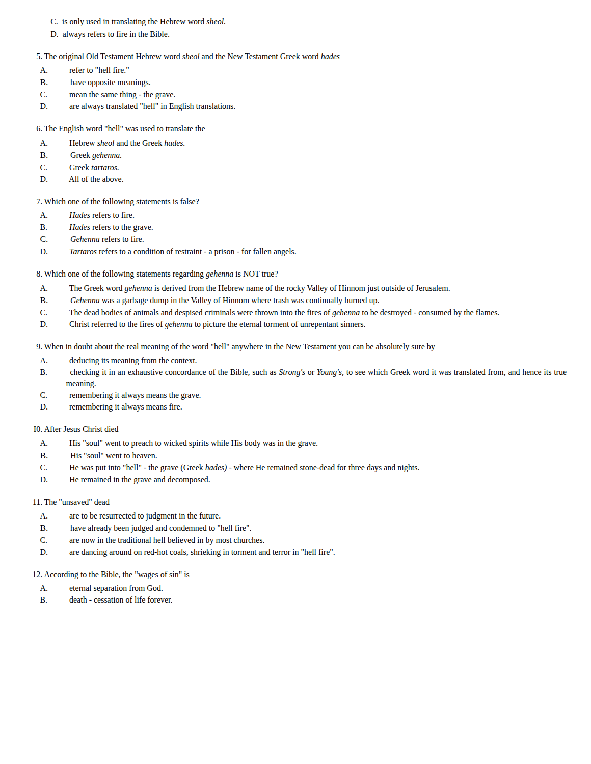C. is only used in translating the Hebrew word sheol.
D. always refers to fire in the Bible.
The original Old Testament Hebrew word sheol and the New Testament Greek word hades
A. refer to "hell fire."
B. have opposite meanings.
C. mean the same thing - the grave.
D. are always translated "hell" in English translations.
The English word "hell" was used to translate the
A. Hebrew sheol and the Greek hades.
B. Greek gehenna.
C. Greek tartaros.
D. All of the above.
Which one of the following statements is false?
A. Hades refers to fire.
B. Hades refers to the grave.
C. Gehenna refers to fire.
D. Tartaros refers to a condition of restraint - a prison - for fallen angels.
Which one of the following statements regarding gehenna is NOT true?
A. The Greek word gehenna is derived from the Hebrew name of the rocky Valley of Hinnom just outside of Jerusalem.
B. Gehenna was a garbage dump in the Valley of Hinnom where trash was continually burned up.
C. The dead bodies of animals and despised criminals were thrown into the fires of gehenna to be destroyed - consumed by the flames.
D. Christ referred to the fires of gehenna to picture the eternal torment of unrepentant sinners.
When in doubt about the real meaning of the word "hell" anywhere in the New Testament you can be absolutely sure by
A. deducing its meaning from the context.
B. checking it in an exhaustive concordance of the Bible, such as Strong's or Young's, to see which Greek word it was translated from, and hence its true meaning.
C. remembering it always means the grave.
D. remembering it always means fire.
After Jesus Christ died
A. His "soul" went to preach to wicked spirits while His body was in the grave.
B. His "soul" went to heaven.
C. He was put into "hell" - the grave (Greek hades) - where He remained stone-dead for three days and nights.
D. He remained in the grave and decomposed.
The "unsaved" dead
A. are to be resurrected to judgment in the future.
B. have already been judged and condemned to "hell fire".
C. are now in the traditional hell believed in by most churches.
D. are dancing around on red-hot coals, shrieking in torment and terror in "hell fire".
According to the Bible, the "wages of sin" is
A. eternal separation from God.
B. death - cessation of life forever.